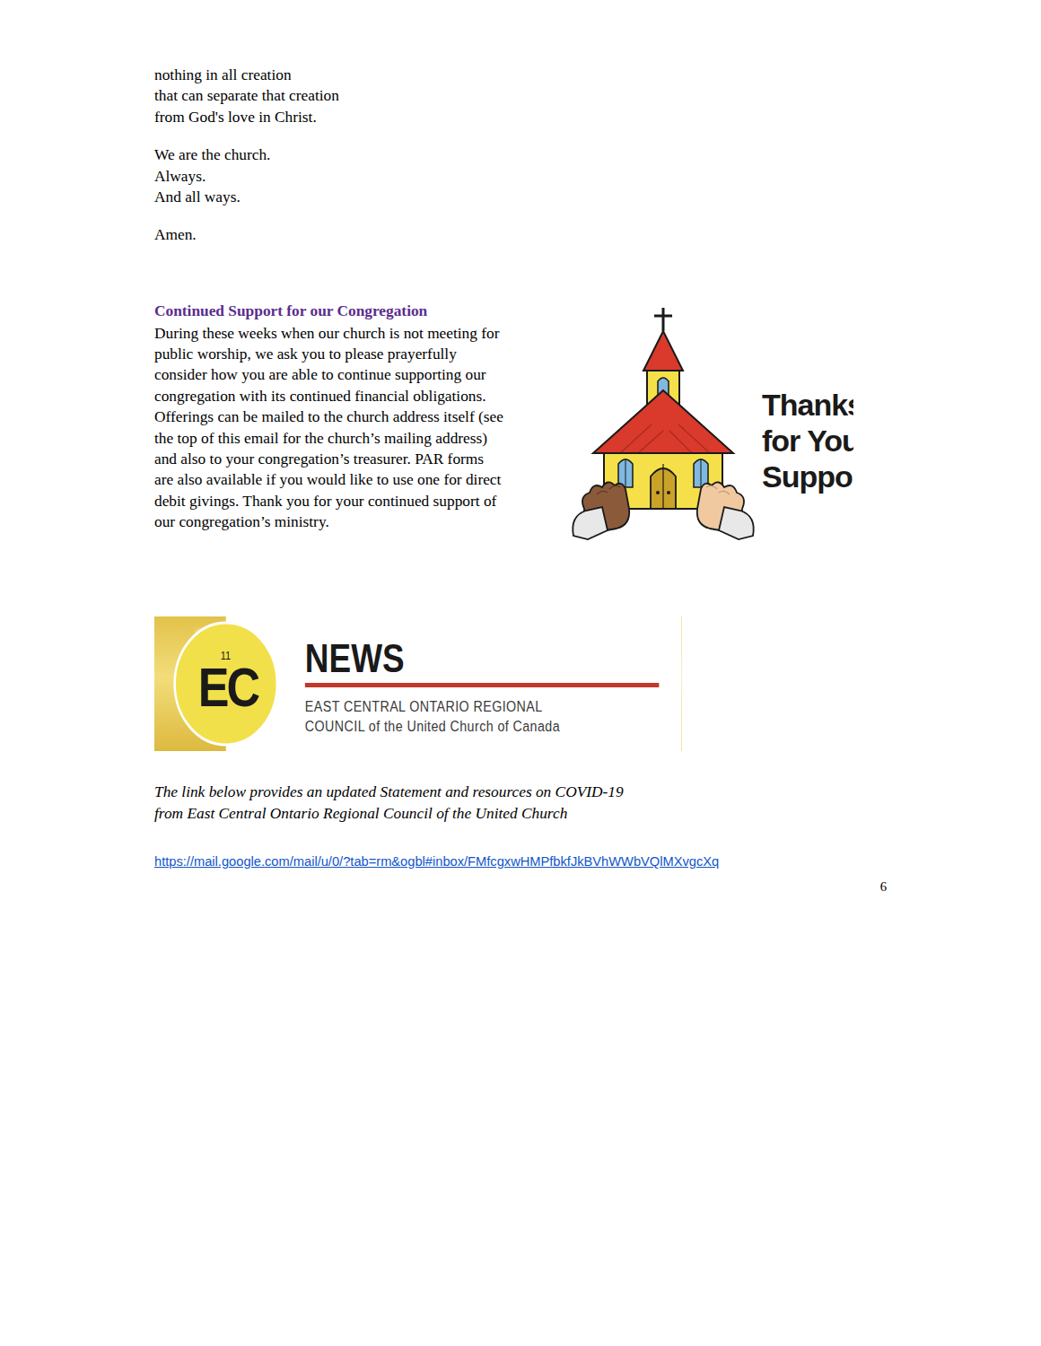nothing in all creation
that can separate that creation
from God's love in Christ.
We are the church.
Always.
And all ways.
Amen.
Continued Support for our Congregation
During these weeks when our church is not meeting for public worship, we ask you to please prayerfully consider how you are able to continue supporting our congregation with its continued financial obligations. Offerings can be mailed to the church address itself (see the top of this email for the church’s mailing address) and also to your congregation’s treasurer. PAR forms are also available if you would like to use one for direct debit givings. Thank you for your continued support of our congregation’s ministry.
Thanks for Your Support!
E C 11 NEWS EAST CENTRAL ONTARIO REGIONAL COUNCIL of the United Church of Canada
The link below provides an updated Statement and resources on COVID-19
from East Central Ontario Regional Council of the United Church
https://mail.google.com/mail/u/0/?tab=rm&ogbl#inbox/FMfcgxwHMPfbkfJkBVhWWbVQlMXvgcXq
6